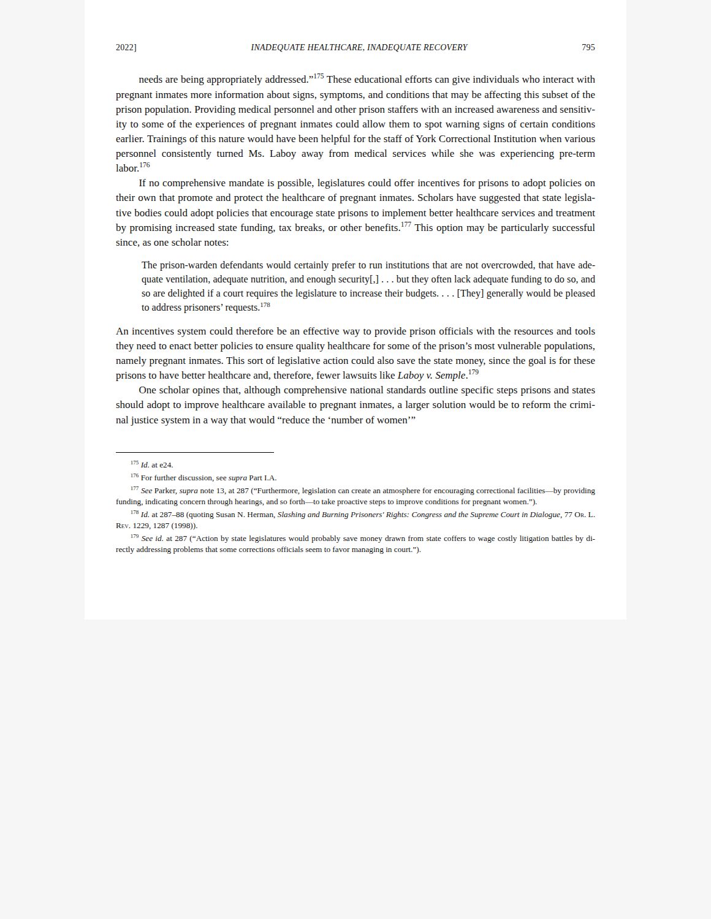2022] Inadequate Healthcare, Inadequate Recovery 795
needs are being appropriately addressed.”175 These educational efforts can give individuals who interact with pregnant inmates more information about signs, symptoms, and conditions that may be affecting this subset of the prison population. Providing medical personnel and other prison staffers with an increased awareness and sensitivity to some of the experiences of pregnant inmates could allow them to spot warning signs of certain conditions earlier. Trainings of this nature would have been helpful for the staff of York Correctional Institution when various personnel consistently turned Ms. Laboy away from medical services while she was experiencing pre-term labor.176
If no comprehensive mandate is possible, legislatures could offer incentives for prisons to adopt policies on their own that promote and protect the healthcare of pregnant inmates. Scholars have suggested that state legislative bodies could adopt policies that encourage state prisons to implement better healthcare services and treatment by promising increased state funding, tax breaks, or other benefits.177 This option may be particularly successful since, as one scholar notes:
The prison-warden defendants would certainly prefer to run institutions that are not overcrowded, that have adequate ventilation, adequate nutrition, and enough security[,] . . . but they often lack adequate funding to do so, and so are delighted if a court requires the legislature to increase their budgets. . . . [They] generally would be pleased to address prisoners’ requests.178
An incentives system could therefore be an effective way to provide prison officials with the resources and tools they need to enact better policies to ensure quality healthcare for some of the prison’s most vulnerable populations, namely pregnant inmates. This sort of legislative action could also save the state money, since the goal is for these prisons to have better healthcare and, therefore, fewer lawsuits like Laboy v. Semple.179
One scholar opines that, although comprehensive national standards outline specific steps prisons and states should adopt to improve healthcare available to pregnant inmates, a larger solution would be to reform the criminal justice system in a way that would “reduce the ‘number of women’”
175 Id. at e24.
176 For further discussion, see supra Part I.A.
177 See Parker, supra note 13, at 287 (“Furthermore, legislation can create an atmosphere for encouraging correctional facilities—by providing funding, indicating concern through hearings, and so forth—to take proactive steps to improve conditions for pregnant women.”).
178 Id. at 287–88 (quoting Susan N. Herman, Slashing and Burning Prisoners' Rights: Congress and the Supreme Court in Dialogue, 77 Or. L. Rev. 1229, 1287 (1998)).
179 See id. at 287 (“Action by state legislatures would probably save money drawn from state coffers to wage costly litigation battles by directly addressing problems that some corrections officials seem to favor managing in court.”).